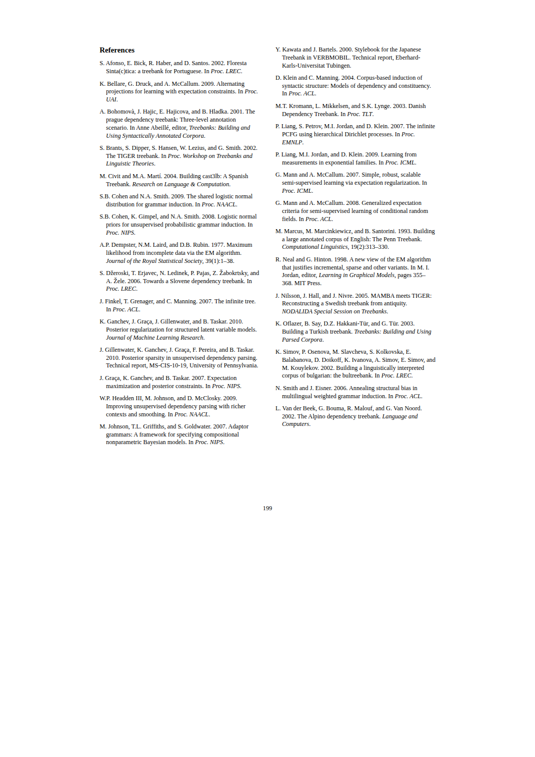References
S. Afonso, E. Bick, R. Haber, and D. Santos. 2002. Floresta Sinta(c)tica: a treebank for Portuguese. In Proc. LREC.
K. Bellare, G. Druck, and A. McCallum. 2009. Alternating projections for learning with expectation constraints. In Proc. UAI.
A. Bohomovà, J. Hajic, E. Hajicova, and B. Hladka. 2001. The prague dependency treebank: Three-level annotation scenario. In Anne Abeillé, editor, Treebanks: Building and Using Syntactically Annotated Corpora.
S. Brants, S. Dipper, S. Hansen, W. Lezius, and G. Smith. 2002. The TIGER treebank. In Proc. Workshop on Treebanks and Linguistic Theories.
M. Civit and M.A. Martí. 2004. Building cast3lb: A Spanish Treebank. Research on Language & Computation.
S.B. Cohen and N.A. Smith. 2009. The shared logistic normal distribution for grammar induction. In Proc. NAACL.
S.B. Cohen, K. Gimpel, and N.A. Smith. 2008. Logistic normal priors for unsupervised probabilistic grammar induction. In Proc. NIPS.
A.P. Dempster, N.M. Laird, and D.B. Rubin. 1977. Maximum likelihood from incomplete data via the EM algorithm. Journal of the Royal Statistical Society, 39(1):1–38.
S. Džeroski, T. Erjavec, N. Ledinek, P. Pajas, Z. Žabokrtsky, and A. Žele. 2006. Towards a Slovene dependency treebank. In Proc. LREC.
J. Finkel, T. Grenager, and C. Manning. 2007. The infinite tree. In Proc. ACL.
K. Ganchev, J. Graça, J. Gillenwater, and B. Taskar. 2010. Posterior regularization for structured latent variable models. Journal of Machine Learning Research.
J. Gillenwater, K. Ganchev, J. Graça, F. Pereira, and B. Taskar. 2010. Posterior sparsity in unsupervised dependency parsing. Technical report, MS-CIS-10-19, University of Pennsylvania.
J. Graça, K. Ganchev, and B. Taskar. 2007. Expectation maximization and posterior constraints. In Proc. NIPS.
W.P. Headden III, M. Johnson, and D. McClosky. 2009. Improving unsupervised dependency parsing with richer contexts and smoothing. In Proc. NAACL.
M. Johnson, T.L. Griffiths, and S. Goldwater. 2007. Adaptor grammars: A framework for specifying compositional nonparametric Bayesian models. In Proc. NIPS.
Y. Kawata and J. Bartels. 2000. Stylebook for the Japanese Treebank in VERBMOBIL. Technical report, Eberhard-Karls-Universitat Tubingen.
D. Klein and C. Manning. 2004. Corpus-based induction of syntactic structure: Models of dependency and constituency. In Proc. ACL.
M.T. Kromann, L. Mikkelsen, and S.K. Lynge. 2003. Danish Dependency Treebank. In Proc. TLT.
P. Liang, S. Petrov, M.I. Jordan, and D. Klein. 2007. The infinite PCFG using hierarchical Dirichlet processes. In Proc. EMNLP.
P. Liang, M.I. Jordan, and D. Klein. 2009. Learning from measurements in exponential families. In Proc. ICML.
G. Mann and A. McCallum. 2007. Simple, robust, scalable semi-supervised learning via expectation regularization. In Proc. ICML.
G. Mann and A. McCallum. 2008. Generalized expectation criteria for semi-supervised learning of conditional random fields. In Proc. ACL.
M. Marcus, M. Marcinkiewicz, and B. Santorini. 1993. Building a large annotated corpus of English: The Penn Treebank. Computational Linguistics, 19(2):313–330.
R. Neal and G. Hinton. 1998. A new view of the EM algorithm that justifies incremental, sparse and other variants. In M. I. Jordan, editor, Learning in Graphical Models, pages 355–368. MIT Press.
J. Nilsson, J. Hall, and J. Nivre. 2005. MAMBA meets TIGER: Reconstructing a Swedish treebank from antiquity. NODALIDA Special Session on Treebanks.
K. Oflazer, B. Say, D.Z. Hakkani-Tür, and G. Tür. 2003. Building a Turkish treebank. Treebanks: Building and Using Parsed Corpora.
K. Simov, P. Osenova, M. Slavcheva, S. Kolkovska, E. Balabanova, D. Doikoff, K. Ivanova, A. Simov, E. Simov, and M. Kouylekov. 2002. Building a linguistically interpreted corpus of bulgarian: the bultreebank. In Proc. LREC.
N. Smith and J. Eisner. 2006. Annealing structural bias in multilingual weighted grammar induction. In Proc. ACL.
L. Van der Beek, G. Bouma, R. Malouf, and G. Van Noord. 2002. The Alpino dependency treebank. Language and Computers.
199